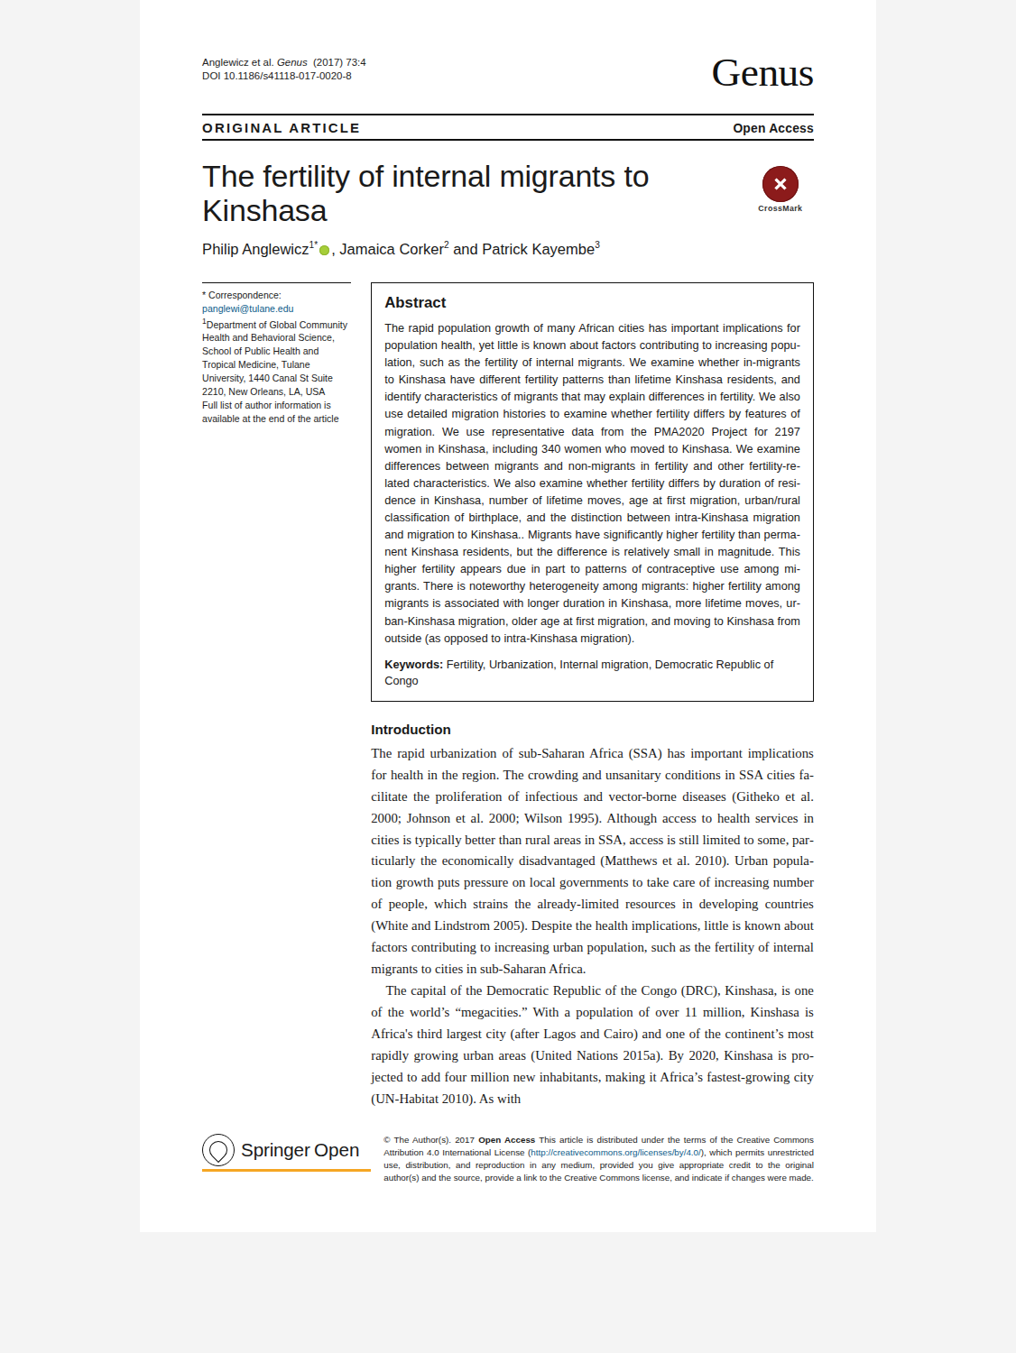Anglewicz et al. Genus (2017) 73:4
DOI 10.1186/s41118-017-0020-8
Genus
ORIGINAL ARTICLE
Open Access
The fertility of internal migrants to Kinshasa
CrossMark
Philip Anglewicz1* , Jamaica Corker2 and Patrick Kayembe3
* Correspondence:
panglewi@tulane.edu
1Department of Global Community Health and Behavioral Science, School of Public Health and Tropical Medicine, Tulane University, 1440 Canal St Suite 2210, New Orleans, LA, USA
Full list of author information is available at the end of the article
Abstract
The rapid population growth of many African cities has important implications for population health, yet little is known about factors contributing to increasing population, such as the fertility of internal migrants. We examine whether in-migrants to Kinshasa have different fertility patterns than lifetime Kinshasa residents, and identify characteristics of migrants that may explain differences in fertility. We also use detailed migration histories to examine whether fertility differs by features of migration. We use representative data from the PMA2020 Project for 2197 women in Kinshasa, including 340 women who moved to Kinshasa. We examine differences between migrants and non-migrants in fertility and other fertility-related characteristics. We also examine whether fertility differs by duration of residence in Kinshasa, number of lifetime moves, age at first migration, urban/rural classification of birthplace, and the distinction between intra-Kinshasa migration and migration to Kinshasa.. Migrants have significantly higher fertility than permanent Kinshasa residents, but the difference is relatively small in magnitude. This higher fertility appears due in part to patterns of contraceptive use among migrants. There is noteworthy heterogeneity among migrants: higher fertility among migrants is associated with longer duration in Kinshasa, more lifetime moves, urban-Kinshasa migration, older age at first migration, and moving to Kinshasa from outside (as opposed to intra-Kinshasa migration).
Keywords: Fertility, Urbanization, Internal migration, Democratic Republic of Congo
Introduction
The rapid urbanization of sub-Saharan Africa (SSA) has important implications for health in the region. The crowding and unsanitary conditions in SSA cities facilitate the proliferation of infectious and vector-borne diseases (Githeko et al. 2000; Johnson et al. 2000; Wilson 1995). Although access to health services in cities is typically better than rural areas in SSA, access is still limited to some, particularly the economically disadvantaged (Matthews et al. 2010). Urban population growth puts pressure on local governments to take care of increasing number of people, which strains the already-limited resources in developing countries (White and Lindstrom 2005). Despite the health implications, little is known about factors contributing to increasing urban population, such as the fertility of internal migrants to cities in sub-Saharan Africa.
The capital of the Democratic Republic of the Congo (DRC), Kinshasa, is one of the world’s “megacities.” With a population of over 11 million, Kinshasa is Africa's third largest city (after Lagos and Cairo) and one of the continent’s most rapidly growing urban areas (United Nations 2015a). By 2020, Kinshasa is projected to add four million new inhabitants, making it Africa’s fastest-growing city (UN-Habitat 2010). As with
Springer Open
© The Author(s). 2017 Open Access This article is distributed under the terms of the Creative Commons Attribution 4.0 International License (http://creativecommons.org/licenses/by/4.0/), which permits unrestricted use, distribution, and reproduction in any medium, provided you give appropriate credit to the original author(s) and the source, provide a link to the Creative Commons license, and indicate if changes were made.